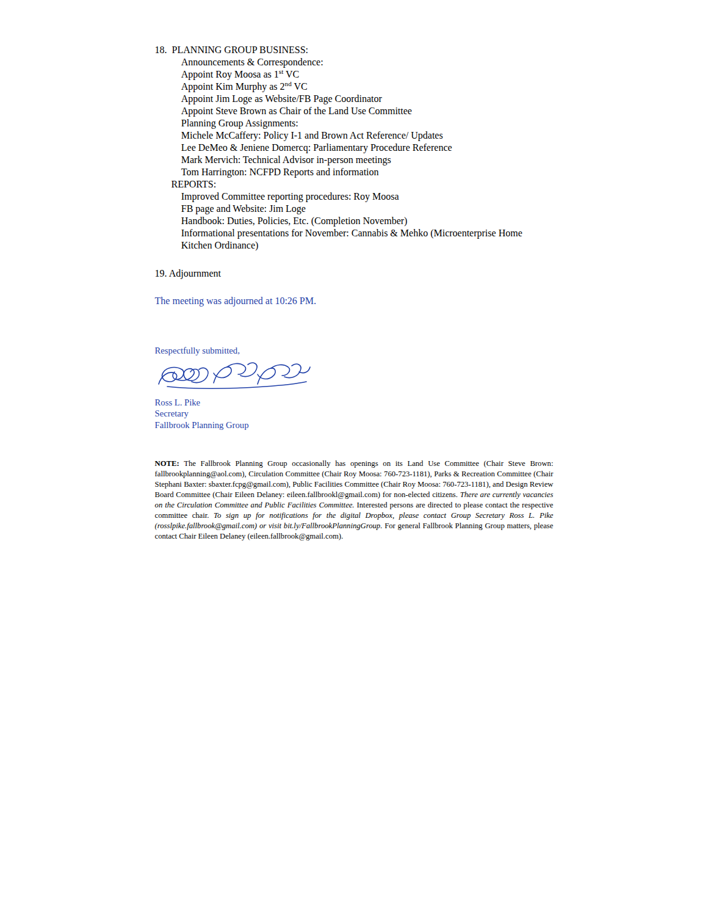18. PLANNING GROUP BUSINESS:
Announcements & Correspondence:
Appoint Roy Moosa as 1st VC
Appoint Kim Murphy as 2nd VC
Appoint Jim Loge as Website/FB Page Coordinator
Appoint Steve Brown as Chair of the Land Use Committee
Planning Group Assignments:
Michele McCaffery: Policy I-1 and Brown Act Reference/ Updates
Lee DeMeo & Jeniene Domercq: Parliamentary Procedure Reference
Mark Mervich: Technical Advisor in-person meetings
Tom Harrington: NCFPD Reports and information
REPORTS:
Improved Committee reporting procedures: Roy Moosa
FB page and Website: Jim Loge
Handbook: Duties, Policies, Etc. (Completion November)
Informational presentations for November: Cannabis & Mehko (Microenterprise Home Kitchen Ordinance)
19. Adjournment
The meeting was adjourned at 10:26 PM.
Respectfully submitted,
Ross L. Pike
Secretary
Fallbrook Planning Group
NOTE: The Fallbrook Planning Group occasionally has openings on its Land Use Committee (Chair Steve Brown: fallbrookplanning@aol.com), Circulation Committee (Chair Roy Moosa: 760-723-1181), Parks & Recreation Committee (Chair Stephani Baxter: sbaxter.fcpg@gmail.com), Public Facilities Committee (Chair Roy Moosa: 760-723-1181), and Design Review Board Committee (Chair Eileen Delaney: eileen.fallbrookl@gmail.com) for non-elected citizens. There are currently vacancies on the Circulation Committee and Public Facilities Committee. Interested persons are directed to please contact the respective committee chair. To sign up for notifications for the digital Dropbox, please contact Group Secretary Ross L. Pike (rosslpike.fallbrook@gmail.com) or visit bit.ly/FallbrookPlanningGroup. For general Fallbrook Planning Group matters, please contact Chair Eileen Delaney (eileen.fallbrook@gmail.com).